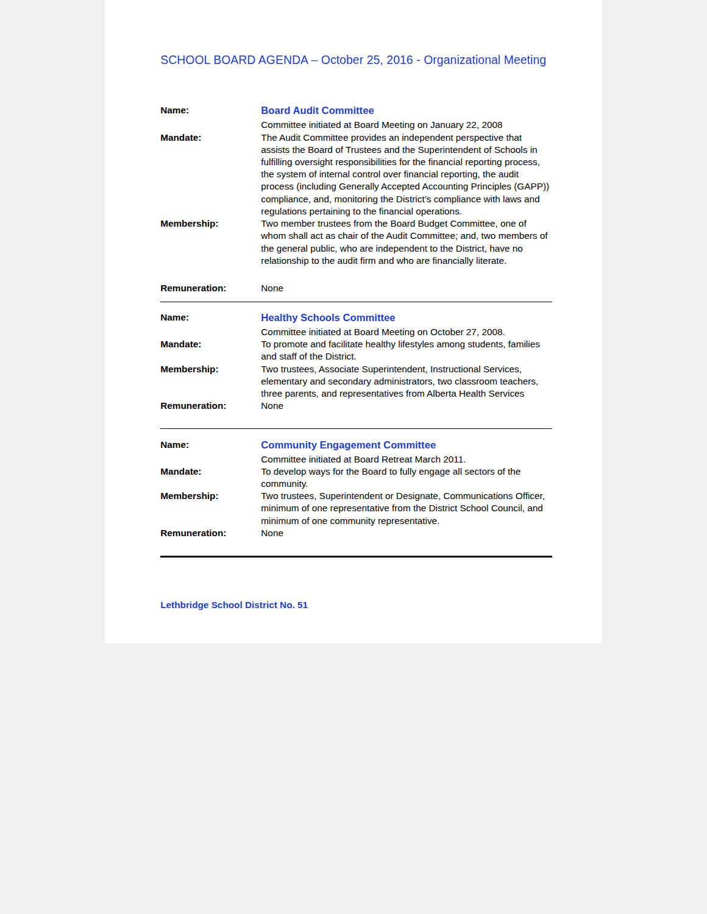SCHOOL BOARD AGENDA – October 25, 2016 - Organizational Meeting
| Name: | Board Audit Committee Committee initiated at Board Meeting on January 22, 2008 |
| Mandate: | The Audit Committee provides an independent perspective that assists the Board of Trustees and the Superintendent of Schools in fulfilling oversight responsibilities for the financial reporting process, the system of internal control over financial reporting, the audit process (including Generally Accepted Accounting Principles (GAPP)) compliance, and, monitoring the District’s compliance with laws and regulations pertaining to the financial operations. |
| Membership: | Two member trustees from the Board Budget Committee, one of whom shall act as chair of the Audit Committee; and, two members of the general public, who are independent to the District, have no relationship to the audit firm and who are financially literate. |
| Remuneration: | None |
| Name: | Healthy Schools Committee Committee initiated at Board Meeting on October 27, 2008. |
| Mandate: | To promote and facilitate healthy lifestyles among students, families and staff of the District. |
| Membership: | Two trustees, Associate Superintendent, Instructional Services, elementary and secondary administrators, two classroom teachers, three parents, and representatives from Alberta Health Services |
| Remuneration: | None |
| Name: | Community Engagement Committee Committee initiated at Board Retreat March 2011. |
| Mandate: | To develop ways for the Board to fully engage all sectors of the community. |
| Membership: | Two trustees, Superintendent or Designate, Communications Officer, minimum of one representative from the District School Council, and minimum of one community representative. |
| Remuneration: | None |
Lethbridge School District No. 51